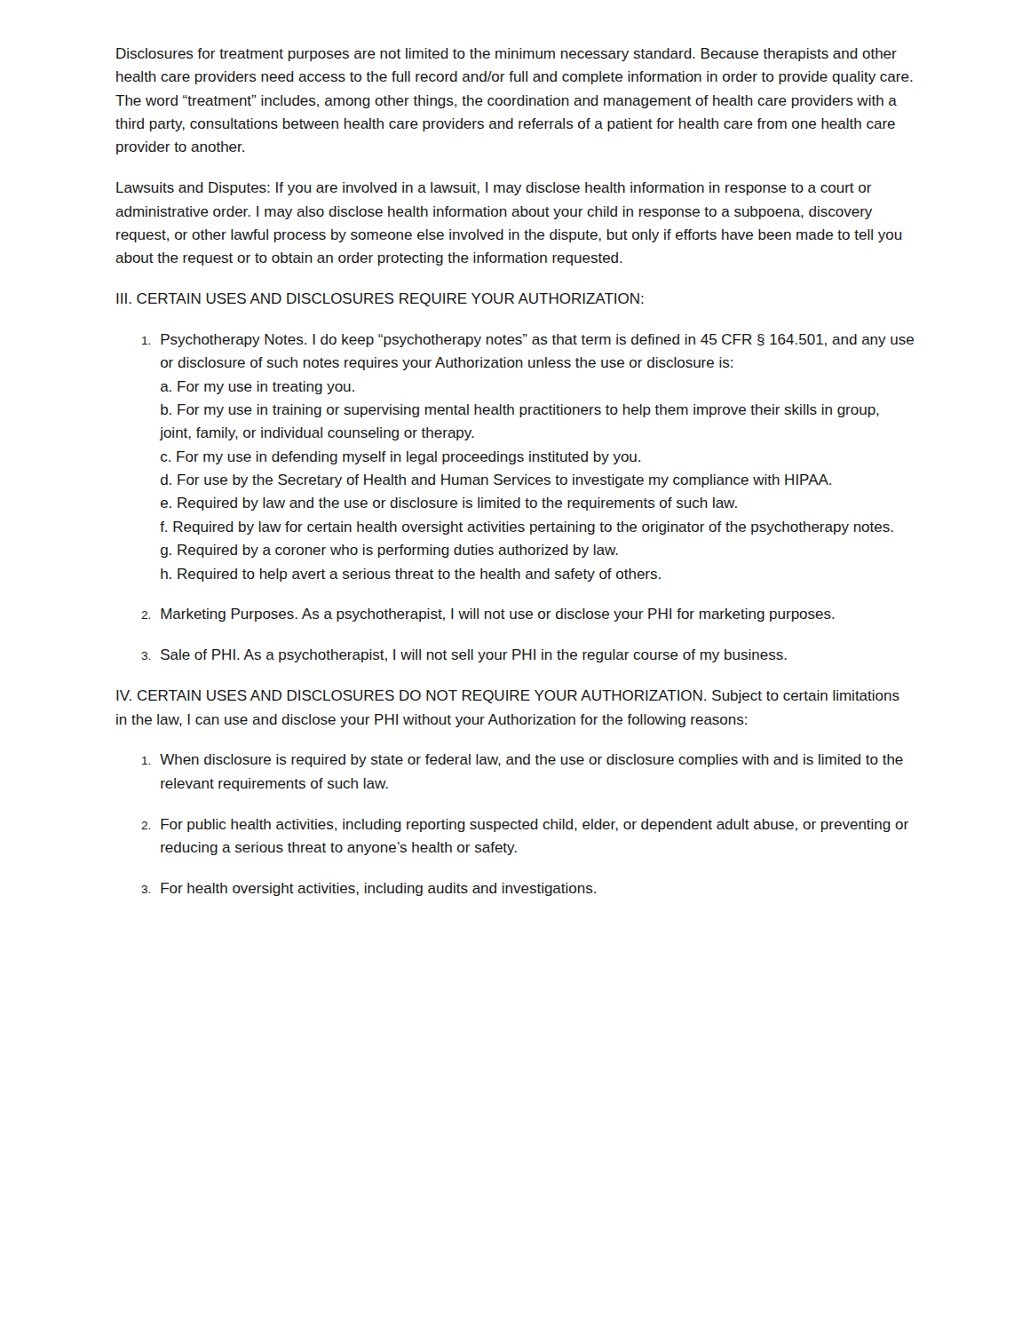Disclosures for treatment purposes are not limited to the minimum necessary standard. Because therapists and other health care providers need access to the full record and/or full and complete information in order to provide quality care. The word “treatment” includes, among other things, the coordination and management of health care providers with a third party, consultations between health care providers and referrals of a patient for health care from one health care provider to another.
Lawsuits and Disputes: If you are involved in a lawsuit, I may disclose health information in response to a court or administrative order. I may also disclose health information about your child in response to a subpoena, discovery request, or other lawful process by someone else involved in the dispute, but only if efforts have been made to tell you about the request or to obtain an order protecting the information requested.
III. CERTAIN USES AND DISCLOSURES REQUIRE YOUR AUTHORIZATION:
Psychotherapy Notes. I do keep “psychotherapy notes” as that term is defined in 45 CFR § 164.501, and any use or disclosure of such notes requires your Authorization unless the use or disclosure is:
a. For my use in treating you.
b. For my use in training or supervising mental health practitioners to help them improve their skills in group, joint, family, or individual counseling or therapy.
c. For my use in defending myself in legal proceedings instituted by you.
d. For use by the Secretary of Health and Human Services to investigate my compliance with HIPAA.
e. Required by law and the use or disclosure is limited to the requirements of such law.
f. Required by law for certain health oversight activities pertaining to the originator of the psychotherapy notes.
g. Required by a coroner who is performing duties authorized by law.
h. Required to help avert a serious threat to the health and safety of others.
Marketing Purposes. As a psychotherapist, I will not use or disclose your PHI for marketing purposes.
Sale of PHI. As a psychotherapist, I will not sell your PHI in the regular course of my business.
IV. CERTAIN USES AND DISCLOSURES DO NOT REQUIRE YOUR AUTHORIZATION. Subject to certain limitations in the law, I can use and disclose your PHI without your Authorization for the following reasons:
When disclosure is required by state or federal law, and the use or disclosure complies with and is limited to the relevant requirements of such law.
For public health activities, including reporting suspected child, elder, or dependent adult abuse, or preventing or reducing a serious threat to anyone’s health or safety.
For health oversight activities, including audits and investigations.